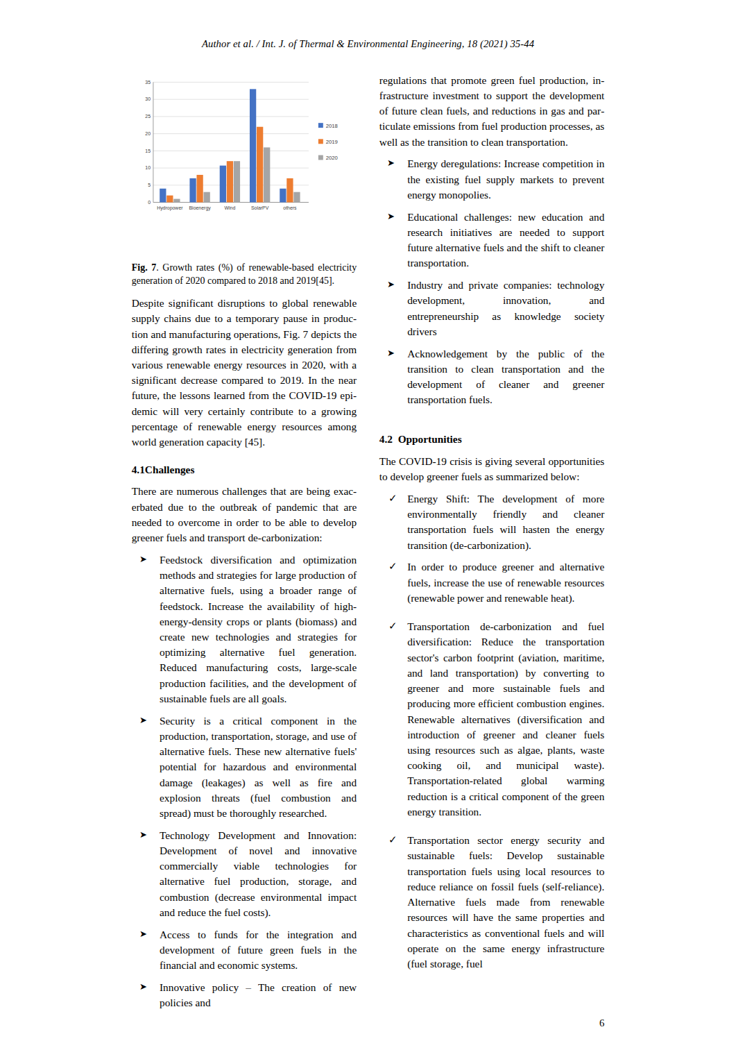Author et al. / Int. J. of Thermal & Environmental Engineering, 18 (2021) 35-44
35 30 25 20 15 10 5 0 Hydropower Bioenergy Wind SolarPV others 2018 2019 2020
Fig. 7. Growth rates (%) of renewable-based electricity generation of 2020 compared to 2018 and 2019[45].
Despite significant disruptions to global renewable supply chains due to a temporary pause in production and manufacturing operations, Fig. 7 depicts the differing growth rates in electricity generation from various renewable energy resources in 2020, with a significant decrease compared to 2019. In the near future, the lessons learned from the COVID-19 epidemic will very certainly contribute to a growing percentage of renewable energy resources among world generation capacity [45].
4.1Challenges
There are numerous challenges that are being exacerbated due to the outbreak of pandemic that are needed to overcome in order to be able to develop greener fuels and transport de-carbonization:
Feedstock diversification and optimization methods and strategies for large production of alternative fuels, using a broader range of feedstock. Increase the availability of high-energy-density crops or plants (biomass) and create new technologies and strategies for optimizing alternative fuel generation. Reduced manufacturing costs, large-scale production facilities, and the development of sustainable fuels are all goals.
Security is a critical component in the production, transportation, storage, and use of alternative fuels. These new alternative fuels' potential for hazardous and environmental damage (leakages) as well as fire and explosion threats (fuel combustion and spread) must be thoroughly researched.
Technology Development and Innovation: Development of novel and innovative commercially viable technologies for alternative fuel production, storage, and combustion (decrease environmental impact and reduce the fuel costs).
Access to funds for the integration and development of future green fuels in the financial and economic systems.
Innovative policy – The creation of new policies and
regulations that promote green fuel production, infrastructure investment to support the development of future clean fuels, and reductions in gas and particulate emissions from fuel production processes, as well as the transition to clean transportation.
Energy deregulations: Increase competition in the existing fuel supply markets to prevent energy monopolies.
Educational challenges: new education and research initiatives are needed to support future alternative fuels and the shift to cleaner transportation.
Industry and private companies: technology development, innovation, and entrepreneurship as knowledge society drivers
Acknowledgement by the public of the transition to clean transportation and the development of cleaner and greener transportation fuels.
4.2 Opportunities
The COVID-19 crisis is giving several opportunities to develop greener fuels as summarized below:
Energy Shift: The development of more environmentally friendly and cleaner transportation fuels will hasten the energy transition (de-carbonization).
In order to produce greener and alternative fuels, increase the use of renewable resources (renewable power and renewable heat).
Transportation de-carbonization and fuel diversification: Reduce the transportation sector's carbon footprint (aviation, maritime, and land transportation) by converting to greener and more sustainable fuels and producing more efficient combustion engines. Renewable alternatives (diversification and introduction of greener and cleaner fuels using resources such as algae, plants, waste cooking oil, and municipal waste). Transportation-related global warming reduction is a critical component of the green energy transition.
Transportation sector energy security and sustainable fuels: Develop sustainable transportation fuels using local resources to reduce reliance on fossil fuels (self-reliance). Alternative fuels made from renewable resources will have the same properties and characteristics as conventional fuels and will operate on the same energy infrastructure (fuel storage, fuel
6